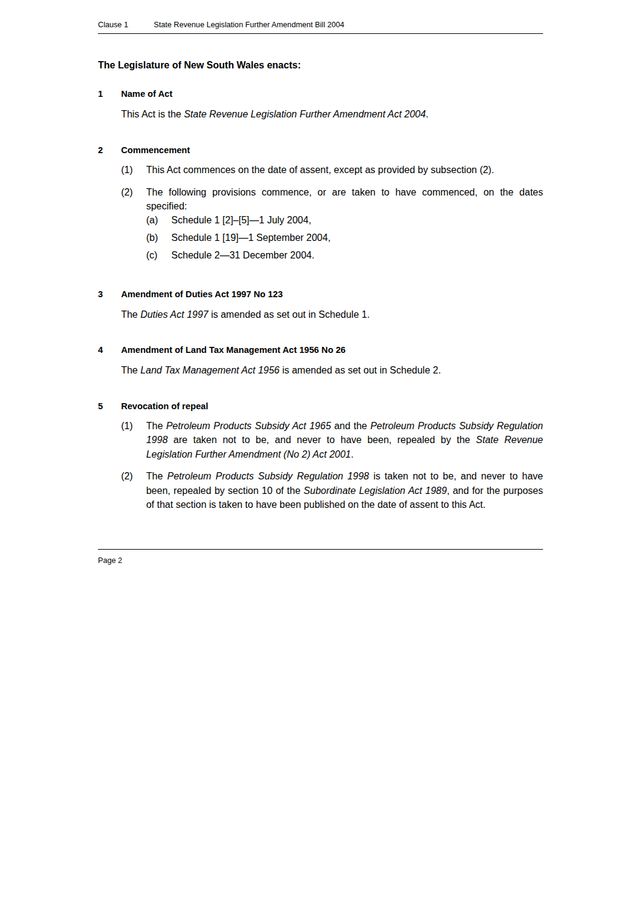Clause 1 State Revenue Legislation Further Amendment Bill 2004
The Legislature of New South Wales enacts:
1
Name of Act
This Act is the State Revenue Legislation Further Amendment Act 2004.
2
Commencement
(1)
This Act commences on the date of assent, except as provided by subsection (2).
(2)
The following provisions commence, or are taken to have commenced, on the dates specified:
(a)
Schedule 1 [2]–[5]—1 July 2004,
(b)
Schedule 1 [19]—1 September 2004,
(c)
Schedule 2—31 December 2004.
3
Amendment of Duties Act 1997 No 123
The Duties Act 1997 is amended as set out in Schedule 1.
4
Amendment of Land Tax Management Act 1956 No 26
The Land Tax Management Act 1956 is amended as set out in Schedule 2.
5
Revocation of repeal
(1)
The Petroleum Products Subsidy Act 1965 and the Petroleum Products Subsidy Regulation 1998 are taken not to be, and never to have been, repealed by the State Revenue Legislation Further Amendment (No 2) Act 2001.
(2)
The Petroleum Products Subsidy Regulation 1998 is taken not to be, and never to have been, repealed by section 10 of the Subordinate Legislation Act 1989, and for the purposes of that section is taken to have been published on the date of assent to this Act.
Page 2